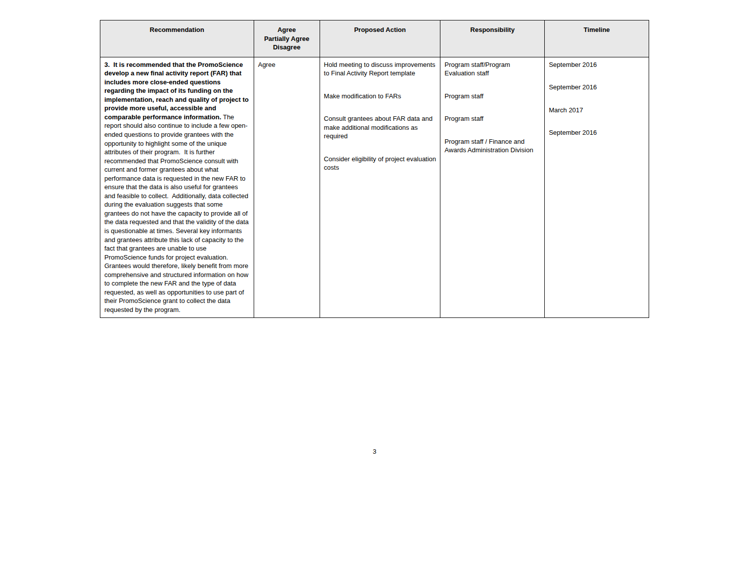| Recommendation | Agree Partially Agree Disagree | Proposed Action | Responsibility | Timeline |
| --- | --- | --- | --- | --- |
| 3. It is recommended that the PromoScience develop a new final activity report (FAR) that includes more close-ended questions regarding the impact of its funding on the implementation, reach and quality of project to provide more useful, accessible and comparable performance information. The report should also continue to include a few open-ended questions to provide grantees with the opportunity to highlight some of the unique attributes of their program. It is further recommended that PromoScience consult with current and former grantees about what performance data is requested in the new FAR to ensure that the data is also useful for grantees and feasible to collect. Additionally, data collected during the evaluation suggests that some grantees do not have the capacity to provide all of the data requested and that the validity of the data is questionable at times. Several key informants and grantees attribute this lack of capacity to the fact that grantees are unable to use PromoScience funds for project evaluation. Grantees would therefore, likely benefit from more comprehensive and structured information on how to complete the new FAR and the type of data requested, as well as opportunities to use part of their PromoScience grant to collect the data requested by the program. | Agree | Hold meeting to discuss improvements to Final Activity Report template Make modification to FARs Consult grantees about FAR data and make additional modifications as required Consider eligibility of project evaluation costs | Program staff/Program Evaluation staff Program staff Program staff Program staff / Finance and Awards Administration Division | September 2016 September 2016 March 2017 September 2016 |
3